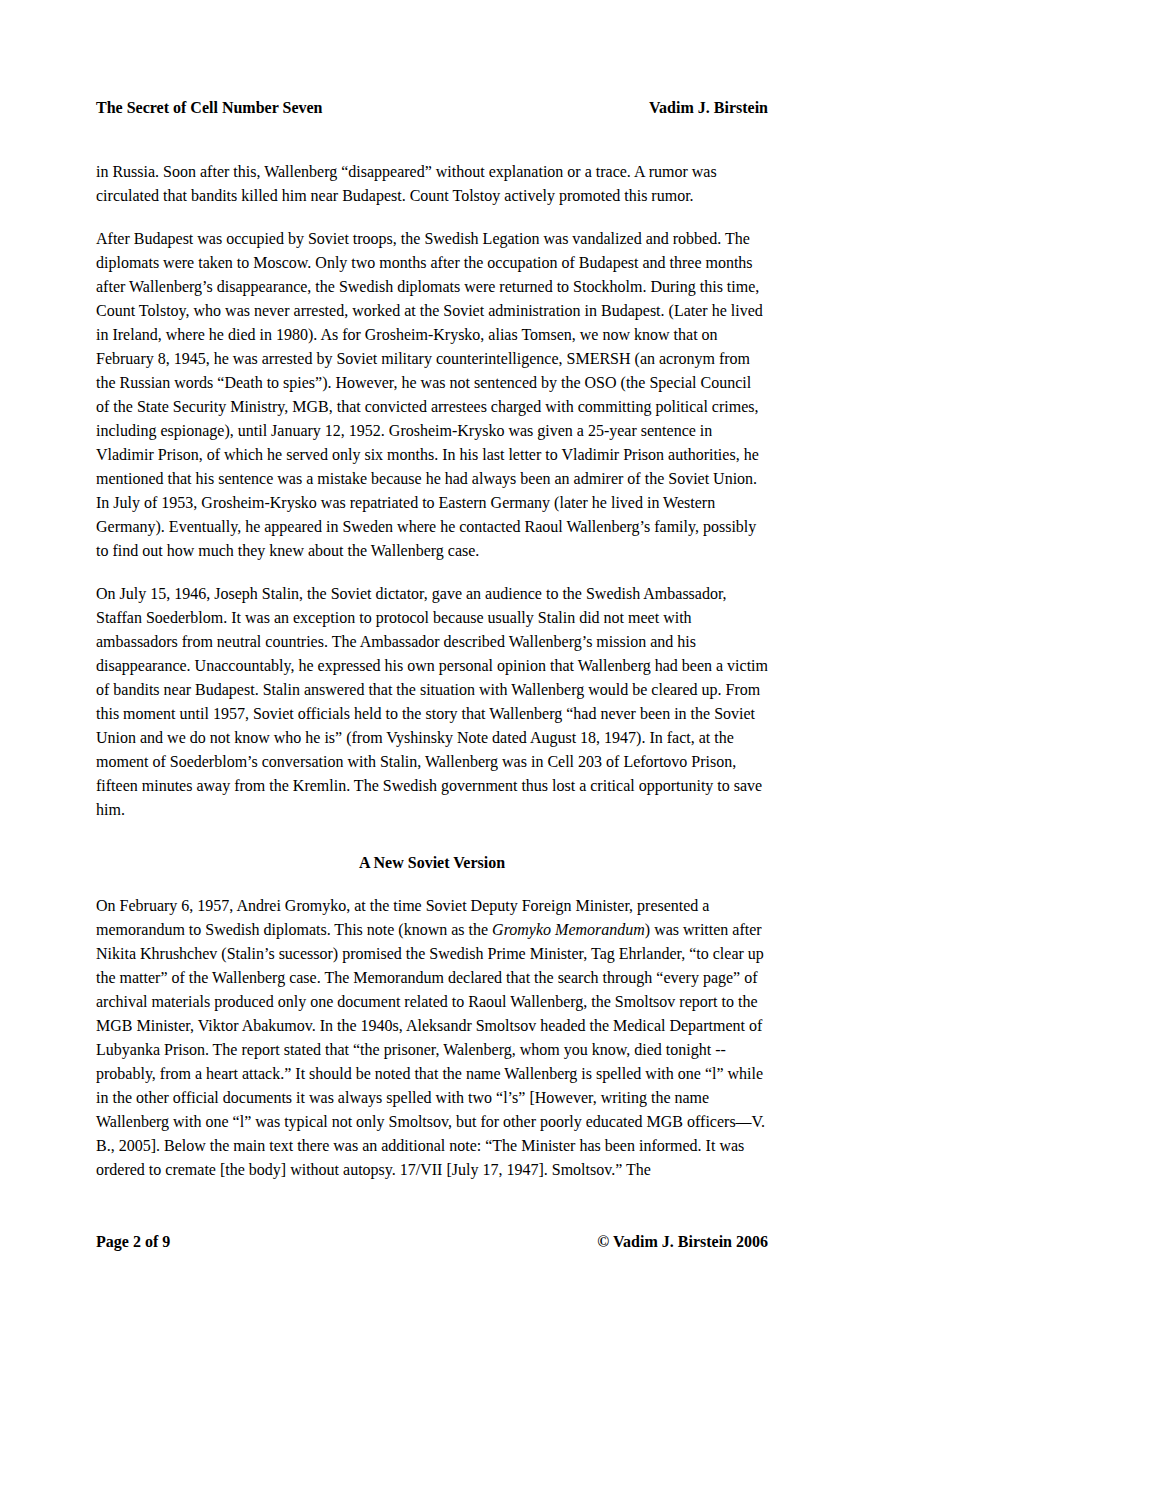The Secret of Cell Number Seven
Vadim J. Birstein
in Russia. Soon after this, Wallenberg “disappeared” without explanation or a trace. A rumor was circulated that bandits killed him near Budapest. Count Tolstoy actively promoted this rumor.
After Budapest was occupied by Soviet troops, the Swedish Legation was vandalized and robbed. The diplomats were taken to Moscow. Only two months after the occupation of Budapest and three months after Wallenberg’s disappearance, the Swedish diplomats were returned to Stockholm. During this time, Count Tolstoy, who was never arrested, worked at the Soviet administration in Budapest. (Later he lived in Ireland, where he died in 1980). As for Grosheim-Krysko, alias Tomsen, we now know that on February 8, 1945, he was arrested by Soviet military counterintelligence, SMERSH (an acronym from the Russian words “Death to spies”). However, he was not sentenced by the OSO (the Special Council of the State Security Ministry, MGB, that convicted arrestees charged with committing political crimes, including espionage), until January 12, 1952. Grosheim-Krysko was given a 25-year sentence in Vladimir Prison, of which he served only six months. In his last letter to Vladimir Prison authorities, he mentioned that his sentence was a mistake because he had always been an admirer of the Soviet Union. In July of 1953, Grosheim-Krysko was repatriated to Eastern Germany (later he lived in Western Germany). Eventually, he appeared in Sweden where he contacted Raoul Wallenberg’s family, possibly to find out how much they knew about the Wallenberg case.
On July 15, 1946, Joseph Stalin, the Soviet dictator, gave an audience to the Swedish Ambassador, Staffan Soederblom. It was an exception to protocol because usually Stalin did not meet with ambassadors from neutral countries. The Ambassador described Wallenberg’s mission and his disappearance. Unaccountably, he expressed his own personal opinion that Wallenberg had been a victim of bandits near Budapest. Stalin answered that the situation with Wallenberg would be cleared up. From this moment until 1957, Soviet officials held to the story that Wallenberg “had never been in the Soviet Union and we do not know who he is” (from Vyshinsky Note dated August 18, 1947). In fact, at the moment of Soederblom’s conversation with Stalin, Wallenberg was in Cell 203 of Lefortovo Prison, fifteen minutes away from the Kremlin. The Swedish government thus lost a critical opportunity to save him.
A New Soviet Version
On February 6, 1957, Andrei Gromyko, at the time Soviet Deputy Foreign Minister, presented a memorandum to Swedish diplomats. This note (known as the Gromyko Memorandum) was written after Nikita Khrushchev (Stalin’s sucessor) promised the Swedish Prime Minister, Tag Ehrlander, “to clear up the matter” of the Wallenberg case. The Memorandum declared that the search through “every page” of archival materials produced only one document related to Raoul Wallenberg, the Smoltsov report to the MGB Minister, Viktor Abakumov. In the 1940s, Aleksandr Smoltsov headed the Medical Department of Lubyanka Prison. The report stated that “the prisoner, Walenberg, whom you know, died tonight --probably, from a heart attack.” It should be noted that the name Wallenberg is spelled with one “l” while in the other official documents it was always spelled with two “l’s” [However, writing the name Wallenberg with one “l” was typical not only Smoltsov, but for other poorly educated MGB officers—V. B., 2005]. Below the main text there was an additional note: “The Minister has been informed. It was ordered to cremate [the body] without autopsy. 17/VII [July 17, 1947]. Smoltsov.” The
Page 2 of 9
© Vadim J. Birstein 2006